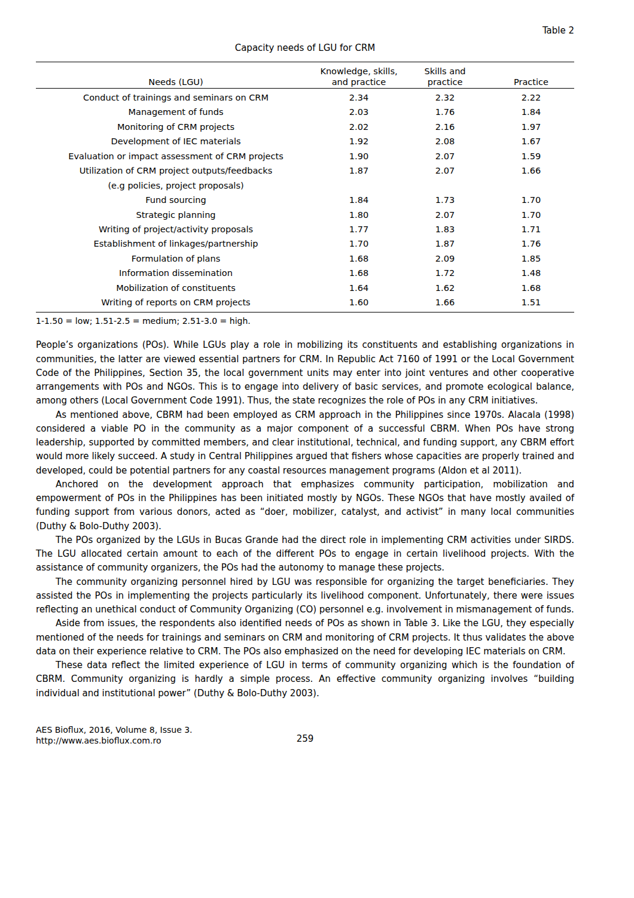Table 2
Capacity needs of LGU for CRM
| Needs (LGU) | Knowledge, skills, and practice | Skills and practice | Practice |
| --- | --- | --- | --- |
| Conduct of trainings and seminars on CRM | 2.34 | 2.32 | 2.22 |
| Management of funds | 2.03 | 1.76 | 1.84 |
| Monitoring of CRM projects | 2.02 | 2.16 | 1.97 |
| Development of IEC materials | 1.92 | 2.08 | 1.67 |
| Evaluation or impact assessment of CRM projects | 1.90 | 2.07 | 1.59 |
| Utilization of CRM project outputs/feedbacks | 1.87 | 2.07 | 1.66 |
| (e.g policies, project proposals) | | | |
| Fund sourcing | 1.84 | 1.73 | 1.70 |
| Strategic planning | 1.80 | 2.07 | 1.70 |
| Writing of project/activity proposals | 1.77 | 1.83 | 1.71 |
| Establishment of linkages/partnership | 1.70 | 1.87 | 1.76 |
| Formulation of plans | 1.68 | 2.09 | 1.85 |
| Information dissemination | 1.68 | 1.72 | 1.48 |
| Mobilization of constituents | 1.64 | 1.62 | 1.68 |
| Writing of reports on CRM projects | 1.60 | 1.66 | 1.51 |
1-1.50 = low; 1.51-2.5 = medium; 2.51-3.0 = high.
People’s organizations (POs). While LGUs play a role in mobilizing its constituents and establishing organizations in communities, the latter are viewed essential partners for CRM. In Republic Act 7160 of 1991 or the Local Government Code of the Philippines, Section 35, the local government units may enter into joint ventures and other cooperative arrangements with POs and NGOs. This is to engage into delivery of basic services, and promote ecological balance, among others (Local Government Code 1991). Thus, the state recognizes the role of POs in any CRM initiatives.
As mentioned above, CBRM had been employed as CRM approach in the Philippines since 1970s. Alacala (1998) considered a viable PO in the community as a major component of a successful CBRM. When POs have strong leadership, supported by committed members, and clear institutional, technical, and funding support, any CBRM effort would more likely succeed. A study in Central Philippines argued that fishers whose capacities are properly trained and developed, could be potential partners for any coastal resources management programs (Aldon et al 2011).
Anchored on the development approach that emphasizes community participation, mobilization and empowerment of POs in the Philippines has been initiated mostly by NGOs. These NGOs that have mostly availed of funding support from various donors, acted as “doer, mobilizer, catalyst, and activist” in many local communities (Duthy & Bolo-Duthy 2003).
The POs organized by the LGUs in Bucas Grande had the direct role in implementing CRM activities under SIRDS. The LGU allocated certain amount to each of the different POs to engage in certain livelihood projects. With the assistance of community organizers, the POs had the autonomy to manage these projects.
The community organizing personnel hired by LGU was responsible for organizing the target beneficiaries. They assisted the POs in implementing the projects particularly its livelihood component. Unfortunately, there were issues reflecting an unethical conduct of Community Organizing (CO) personnel e.g. involvement in mismanagement of funds.
Aside from issues, the respondents also identified needs of POs as shown in Table 3. Like the LGU, they especially mentioned of the needs for trainings and seminars on CRM and monitoring of CRM projects. It thus validates the above data on their experience relative to CRM. The POs also emphasized on the need for developing IEC materials on CRM.
These data reflect the limited experience of LGU in terms of community organizing which is the foundation of CBRM. Community organizing is hardly a simple process. An effective community organizing involves “building individual and institutional power” (Duthy & Bolo-Duthy 2003).
AES Bioflux, 2016, Volume 8, Issue 3.
http://www.aes.bioflux.com.ro
259